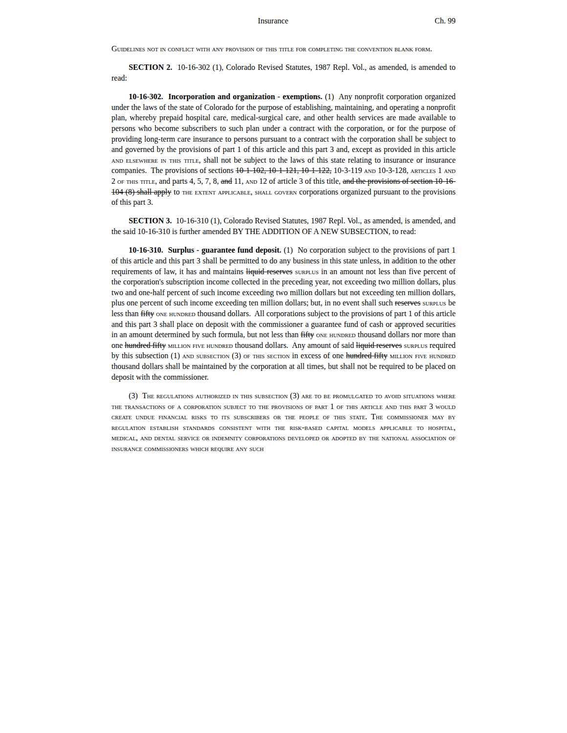Insurance
Ch. 99
Guidelines not in conflict with any provision of this title for completing the convention blank form.
SECTION 2. 10-16-302 (1), Colorado Revised Statutes, 1987 Repl. Vol., as amended, is amended to read:
10-16-302. Incorporation and organization - exemptions. (1) Any nonprofit corporation organized under the laws of the state of Colorado for the purpose of establishing, maintaining, and operating a nonprofit plan, whereby prepaid hospital care, medical-surgical care, and other health services are made available to persons who become subscribers to such plan under a contract with the corporation, or for the purpose of providing long-term care insurance to persons pursuant to a contract with the corporation shall be subject to and governed by the provisions of part 1 of this article and this part 3 and, except as provided in this article and elsewhere in this title, shall not be subject to the laws of this state relating to insurance or insurance companies. The provisions of sections 10-1-102, 10-1-121, 10-1-122, 10-3-119 and 10-3-128, articles 1 and 2 of this title, and parts 4, 5, 7, 8, and 11, and 12 of article 3 of this title, and the provisions of section 10-16-104 (8) shall apply to the extent applicable, shall govern corporations organized pursuant to the provisions of this part 3.
SECTION 3. 10-16-310 (1), Colorado Revised Statutes, 1987 Repl. Vol., as amended, is amended, and the said 10-16-310 is further amended BY THE ADDITION OF A NEW SUBSECTION, to read:
10-16-310. Surplus - guarantee fund deposit. (1) No corporation subject to the provisions of part 1 of this article and this part 3 shall be permitted to do any business in this state unless, in addition to the other requirements of law, it has and maintains liquid reserves surplus in an amount not less than five percent of the corporation's subscription income collected in the preceding year, not exceeding two million dollars, plus two and one-half percent of such income exceeding two million dollars but not exceeding ten million dollars, plus one percent of such income exceeding ten million dollars; but, in no event shall such reserves surplus be less than fifty one hundred thousand dollars. All corporations subject to the provisions of part 1 of this article and this part 3 shall place on deposit with the commissioner a guarantee fund of cash or approved securities in an amount determined by such formula, but not less than fifty one hundred thousand dollars nor more than one hundred fifty million five hundred thousand dollars. Any amount of said liquid reserves surplus required by this subsection (1) and subsection (3) of this section in excess of one hundred fifty million five hundred thousand dollars shall be maintained by the corporation at all times, but shall not be required to be placed on deposit with the commissioner.
(3) The regulations authorized in this subsection (3) are to be promulgated to avoid situations where the transactions of a corporation subject to the provisions of part 1 of this article and this part 3 would create undue financial risks to its subscribers or the people of this state. The commissioner may by regulation establish standards consistent with the risk-based capital models applicable to hospital, medical, and dental service or indemnity corporations developed or adopted by the national association of insurance commissioners which require any such